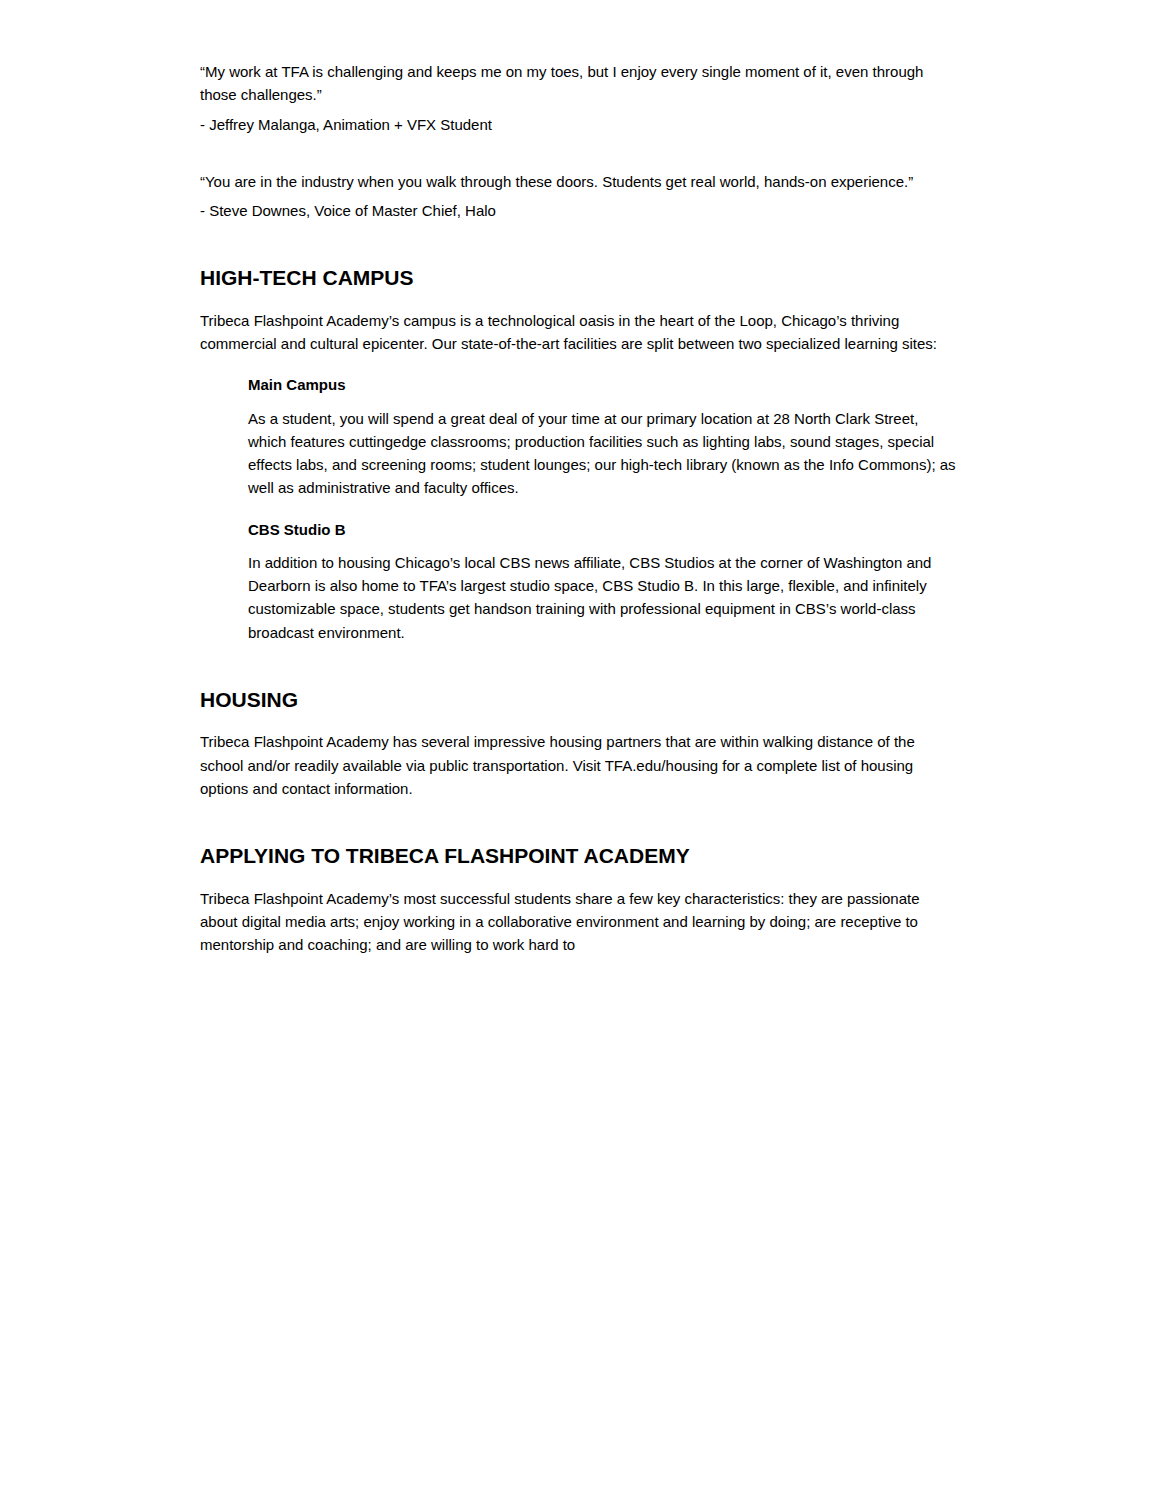“My work at TFA is challenging and keeps me on my toes, but I enjoy every single moment of it, even through those challenges.”
- Jeffrey Malanga, Animation + VFX Student
“You are in the industry when you walk through these doors. Students get real world, hands-on experience.”
- Steve Downes, Voice of Master Chief, Halo
HIGH-TECH CAMPUS
Tribeca Flashpoint Academy’s campus is a technological oasis in the heart of the Loop, Chicago’s thriving commercial and cultural epicenter. Our state-of-the-art facilities are split between two specialized learning sites:
Main Campus
As a student, you will spend a great deal of your time at our primary location at 28 North Clark Street, which features cuttingedge classrooms; production facilities such as lighting labs, sound stages, special effects labs, and screening rooms; student lounges; our high-tech library (known as the Info Commons); as well as administrative and faculty offices.
CBS Studio B
In addition to housing Chicago’s local CBS news affiliate, CBS Studios at the corner of Washington and Dearborn is also home to TFA’s largest studio space, CBS Studio B. In this large, flexible, and infinitely customizable space, students get handson training with professional equipment in CBS’s world-class broadcast environment.
HOUSING
Tribeca Flashpoint Academy has several impressive housing partners that are within walking distance of the school and/or readily available via public transportation. Visit TFA.edu/housing for a complete list of housing options and contact information.
APPLYING TO TRIBECA FLASHPOINT ACADEMY
Tribeca Flashpoint Academy’s most successful students share a few key characteristics: they are passionate about digital media arts; enjoy working in a collaborative environment and learning by doing; are receptive to mentorship and coaching; and are willing to work hard to